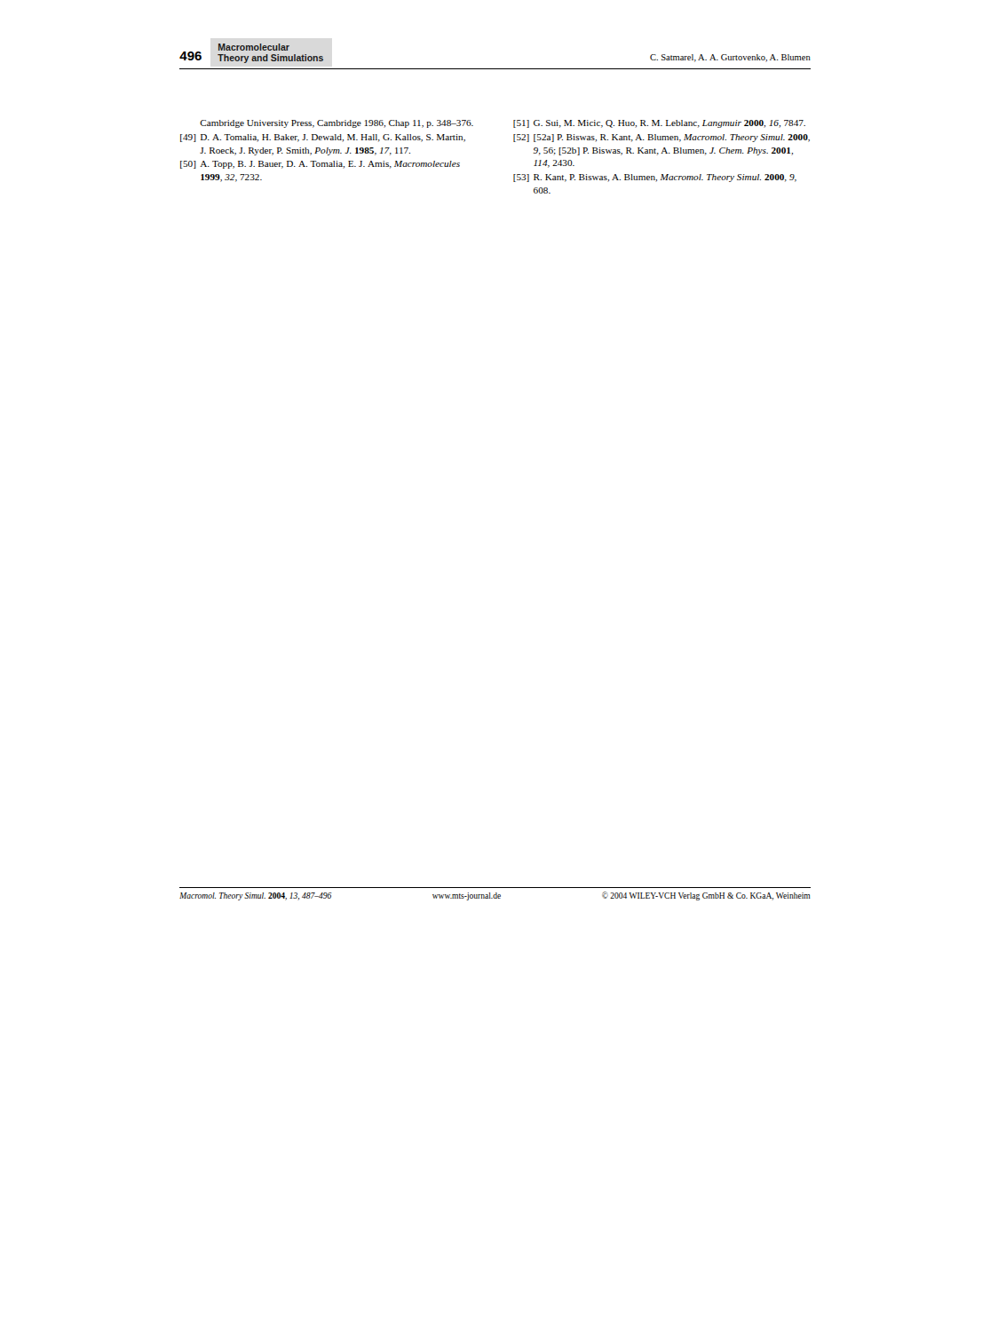496
Macromolecular
Theory and Simulations
C. Satmarel, A. A. Gurtovenko, A. Blumen
Cambridge University Press, Cambridge 1986, Chap 11, p. 348–376.
[49]
D. A. Tomalia, H. Baker, J. Dewald, M. Hall, G. Kallos, S. Martin, J. Roeck, J. Ryder, P. Smith, Polym. J. 1985, 17, 117.
[50]
A. Topp, B. J. Bauer, D. A. Tomalia, E. J. Amis, Macromolecules 1999, 32, 7232.
[51]
G. Sui, M. Micic, Q. Huo, R. M. Leblanc, Langmuir 2000, 16, 7847.
[52]
[52a] P. Biswas, R. Kant, A. Blumen, Macromol. Theory Simul. 2000, 9, 56; [52b] P. Biswas, R. Kant, A. Blumen, J. Chem. Phys. 2001, 114, 2430.
[53]
R. Kant, P. Biswas, A. Blumen, Macromol. Theory Simul. 2000, 9, 608.
Macromol. Theory Simul. 2004, 13, 487–496
www.mts-journal.de
© 2004 WILEY-VCH Verlag GmbH & Co. KGaA, Weinheim